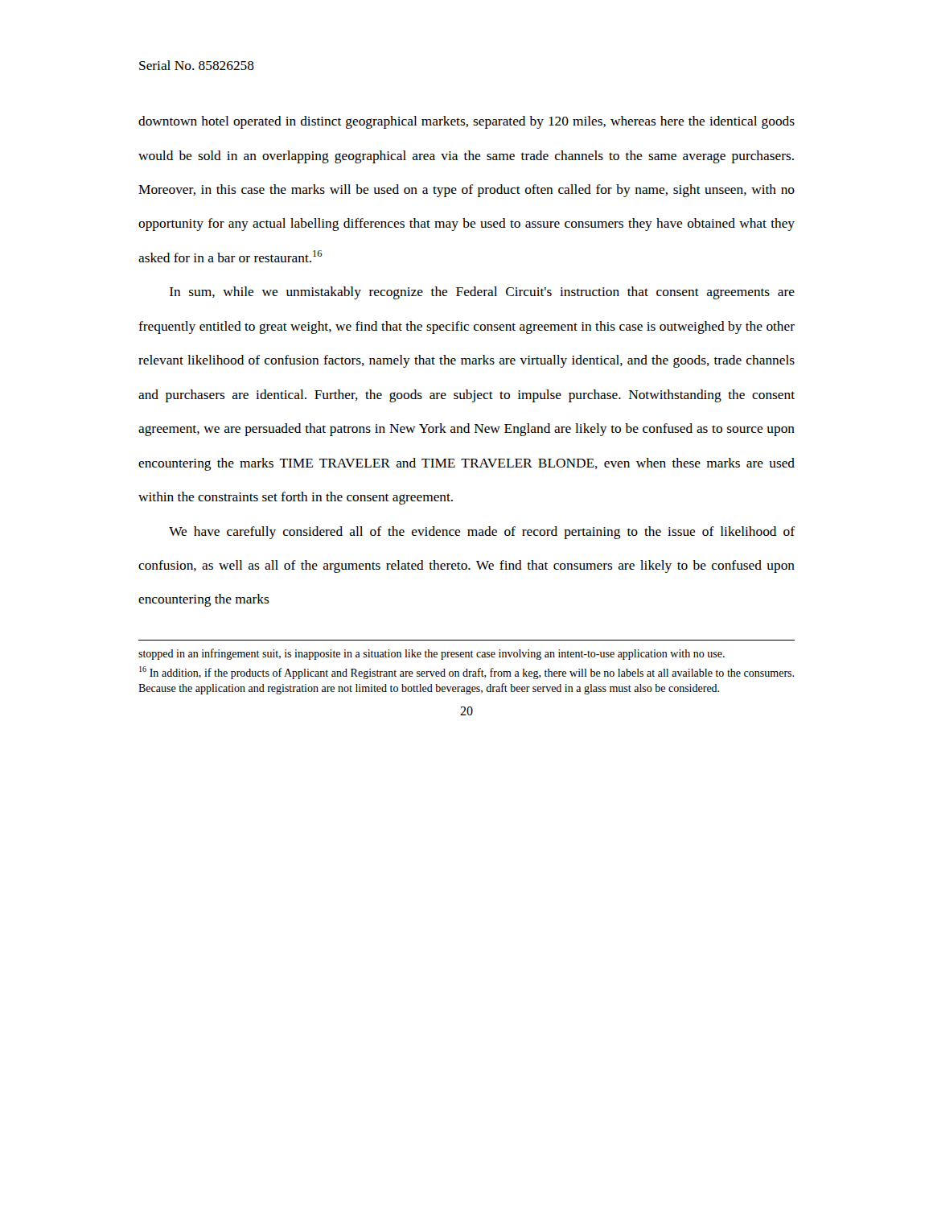Serial No. 85826258
downtown hotel operated in distinct geographical markets, separated by 120 miles, whereas here the identical goods would be sold in an overlapping geographical area via the same trade channels to the same average purchasers. Moreover, in this case the marks will be used on a type of product often called for by name, sight unseen, with no opportunity for any actual labelling differences that may be used to assure consumers they have obtained what they asked for in a bar or restaurant.16
In sum, while we unmistakably recognize the Federal Circuit's instruction that consent agreements are frequently entitled to great weight, we find that the specific consent agreement in this case is outweighed by the other relevant likelihood of confusion factors, namely that the marks are virtually identical, and the goods, trade channels and purchasers are identical. Further, the goods are subject to impulse purchase. Notwithstanding the consent agreement, we are persuaded that patrons in New York and New England are likely to be confused as to source upon encountering the marks TIME TRAVELER and TIME TRAVELER BLONDE, even when these marks are used within the constraints set forth in the consent agreement.
We have carefully considered all of the evidence made of record pertaining to the issue of likelihood of confusion, as well as all of the arguments related thereto. We find that consumers are likely to be confused upon encountering the marks
stopped in an infringement suit, is inapposite in a situation like the present case involving an intent-to-use application with no use.
16 In addition, if the products of Applicant and Registrant are served on draft, from a keg, there will be no labels at all available to the consumers. Because the application and registration are not limited to bottled beverages, draft beer served in a glass must also be considered.
20